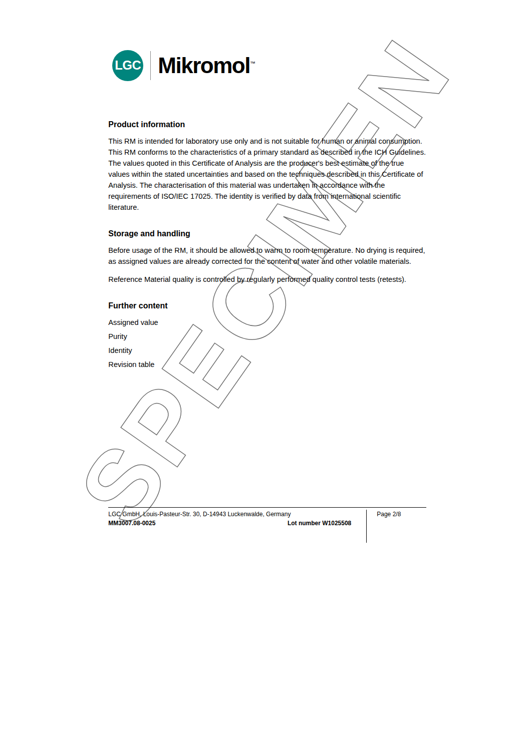SPECIMEN
LGC
Mikromol™
Product information
This RM is intended for laboratory use only and is not suitable for human or animal consumption.
This RM conforms to the characteristics of a primary standard as described in the ICH Guidelines. The values quoted in this Certificate of Analysis are the producer's best estimate of the true values within the stated uncertainties and based on the techniques described in this Certificate of Analysis. The characterisation of this material was undertaken in accordance with the requirements of ISO/IEC 17025. The identity is verified by data from international scientific literature.
Storage and handling
Before usage of the RM, it should be allowed to warm to room temperature. No drying is required, as assigned values are already corrected for the content of water and other volatile materials.
Reference Material quality is controlled by regularly performed quality control tests (retests).
Further content
Assigned value
Purity
Identity
Revision table
LGC GmbH, Louis-Pasteur-Str. 30, D-14943 Luckenwalde, Germany
MM3007.08-0025 Lot number W1025508
Page 2/8